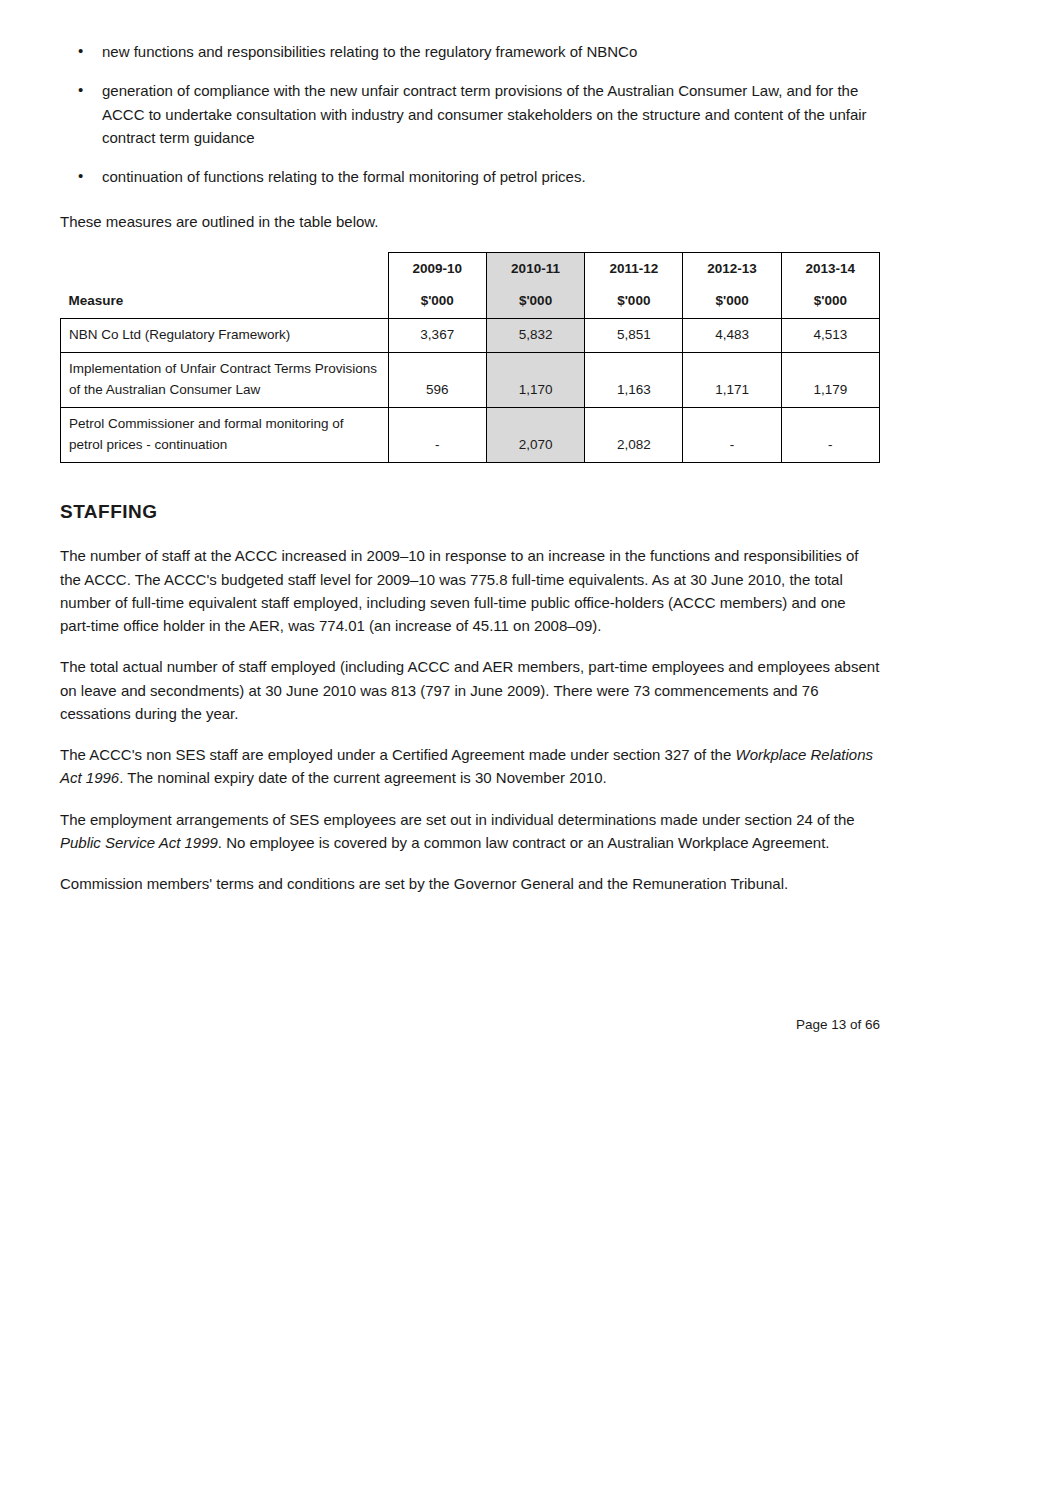new functions and responsibilities relating to the regulatory framework of NBNCo
generation of compliance with the new unfair contract term provisions of the Australian Consumer Law, and for the ACCC to undertake consultation with industry and consumer stakeholders on the structure and content of the unfair contract term guidance
continuation of functions relating to the formal monitoring of petrol prices.
These measures are outlined in the table below.
| | 2009-10 | 2010-11 | 2011-12 | 2012-13 | 2013-14 |
| --- | --- | --- | --- | --- | --- |
| Measure | $'000 | $'000 | $'000 | $'000 | $'000 |
| NBN Co Ltd (Regulatory Framework) | 3,367 | 5,832 | 5,851 | 4,483 | 4,513 |
| Implementation of Unfair Contract Terms Provisions of the Australian Consumer Law | 596 | 1,170 | 1,163 | 1,171 | 1,179 |
| Petrol Commissioner and formal monitoring of petrol prices - continuation | - | 2,070 | 2,082 | - | - |
STAFFING
The number of staff at the ACCC increased in 2009–10 in response to an increase in the functions and responsibilities of the ACCC. The ACCC's budgeted staff level for 2009–10 was 775.8 full-time equivalents. As at 30 June 2010, the total number of full-time equivalent staff employed, including seven full-time public office-holders (ACCC members) and one part-time office holder in the AER, was 774.01 (an increase of 45.11 on 2008–09).
The total actual number of staff employed (including ACCC and AER members, part-time employees and employees absent on leave and secondments) at 30 June 2010 was 813 (797 in June 2009). There were 73 commencements and 76 cessations during the year.
The ACCC's non SES staff are employed under a Certified Agreement made under section 327 of the Workplace Relations Act 1996. The nominal expiry date of the current agreement is 30 November 2010.
The employment arrangements of SES employees are set out in individual determinations made under section 24 of the Public Service Act 1999. No employee is covered by a common law contract or an Australian Workplace Agreement.
Commission members' terms and conditions are set by the Governor General and the Remuneration Tribunal.
Page 13 of 66